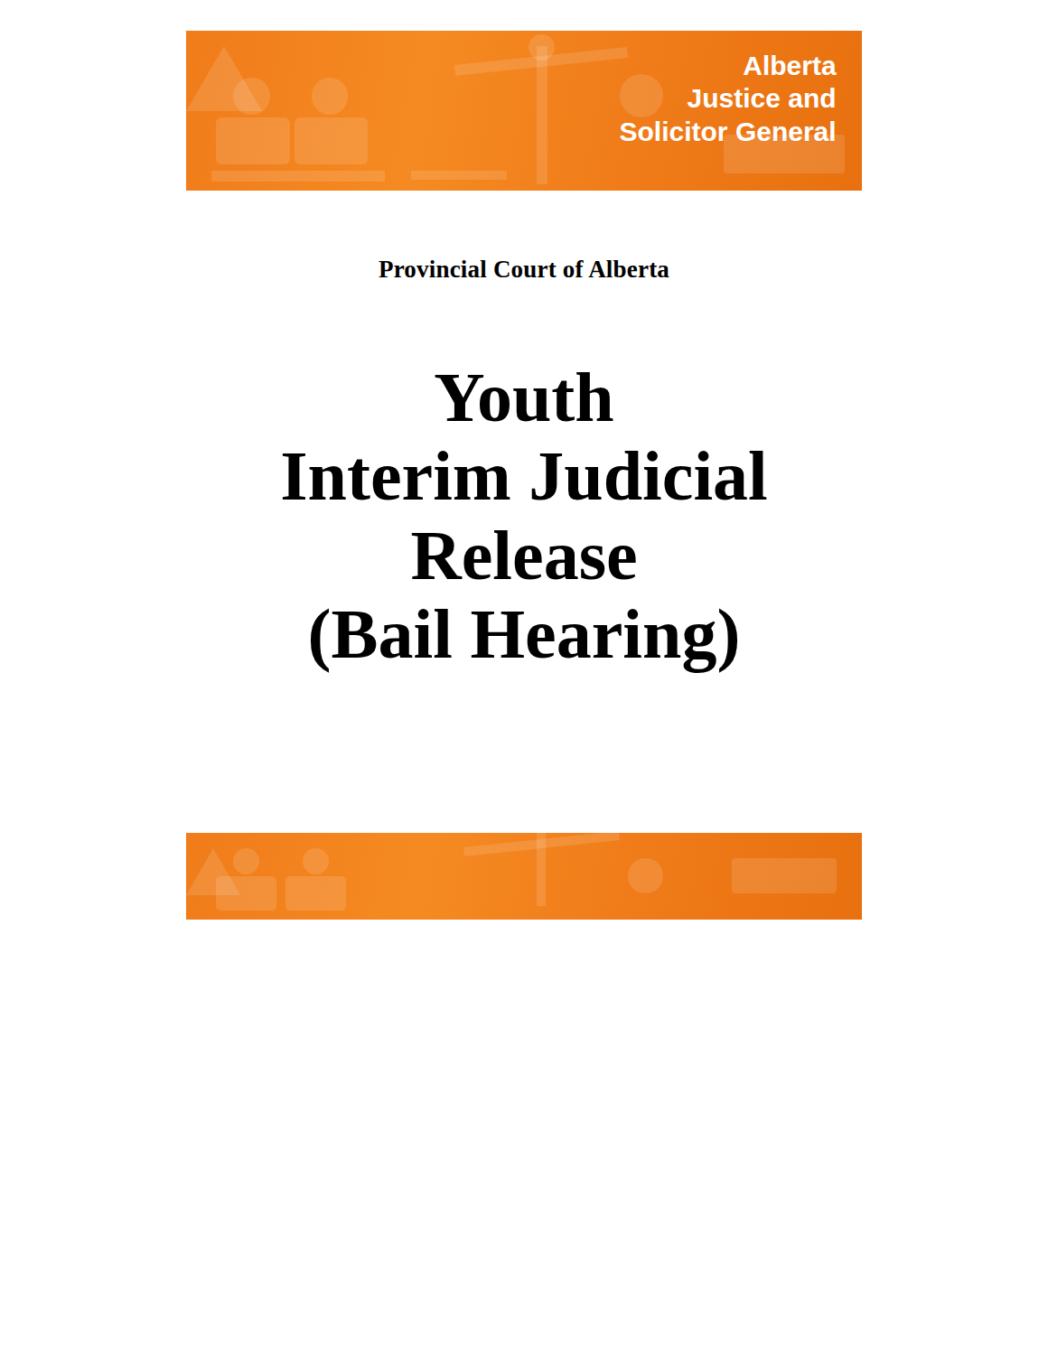Alberta
Justice and
Solicitor General
Provincial Court of Alberta
Youth Interim Judicial Release (Bail Hearing)